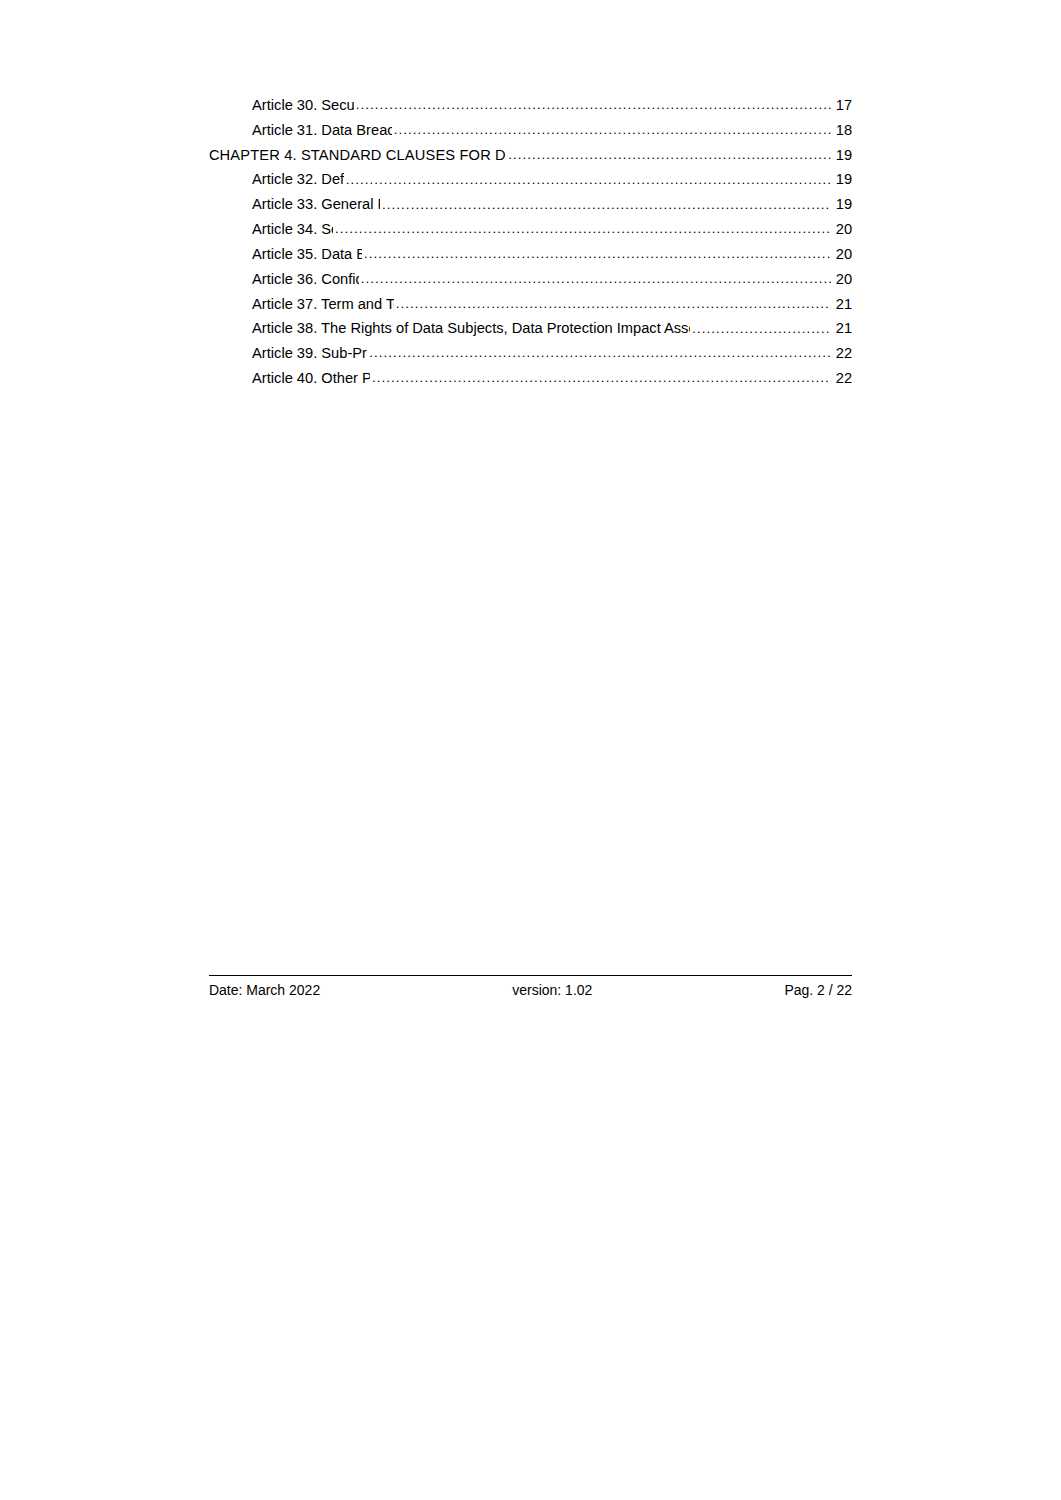Article 30. Security Policy.................................................................................................................................................................. 17
Article 31. Data Breach Protocol......................................................................................................................................... 18
CHAPTER 4. STANDARD CLAUSES FOR DATA PROCESSING................................................................................................. 19
Article 32. Definitions......................................................................................................................................................... 19
Article 33. General Provisions.............................................................................................................................................. 19
Article 34. Security............................................................................................................................................................. 20
Article 35. Data Breaches.................................................................................................................................................... 20
Article 36. Confidentiality..................................................................................................................................................... 20
Article 37. Term and Termination....................................................................................................................................... 21
Article 38. The Rights of Data Subjects, Data Protection Impact Assessments (DPIA) and Auditing Rights............................................. 21
Article 39. Sub-Processors.................................................................................................................................................. 22
Article 40. Other Provisions................................................................................................................................................. 22
Date: March 2022
version: 1.02
Pag. 2 / 22